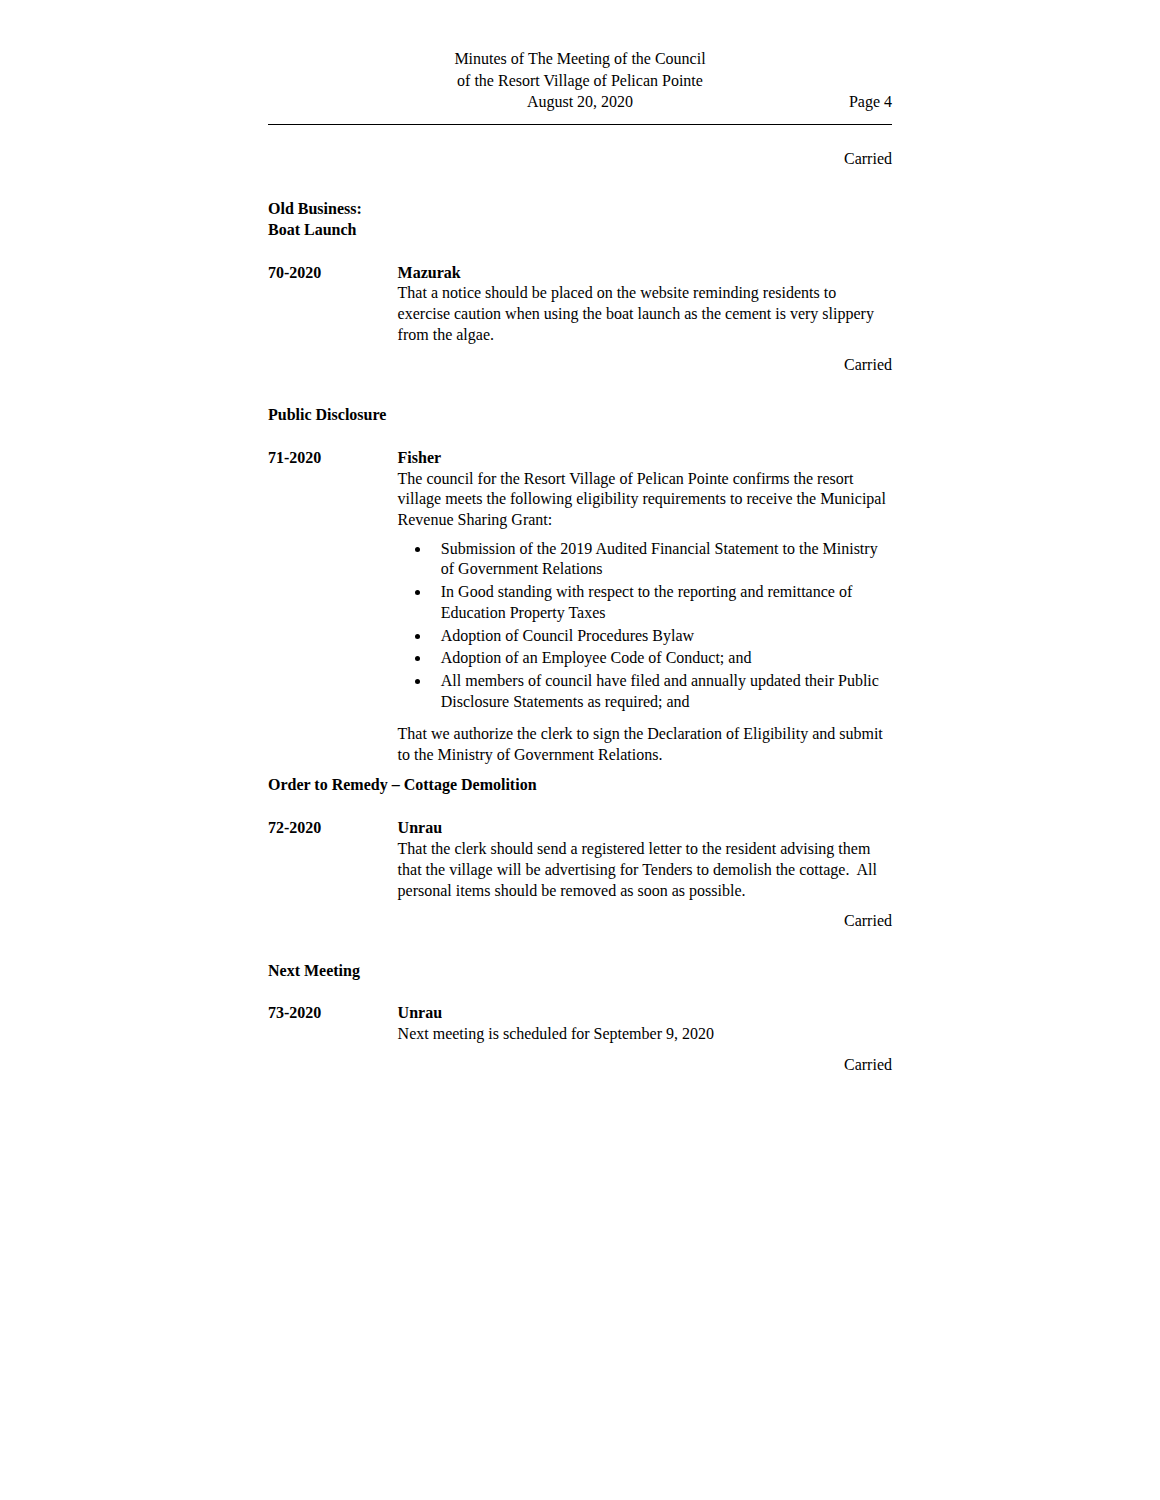Minutes of The Meeting of the Council
of the Resort Village of Pelican Pointe
August 20, 2020
Page 4
Carried
Old Business:
Boat Launch
70-2020
Mazurak
That a notice should be placed on the website reminding residents to exercise caution when using the boat launch as the cement is very slippery from the algae.
Carried
Public Disclosure
71-2020
Fisher
The council for the Resort Village of Pelican Pointe confirms the resort village meets the following eligibility requirements to receive the Municipal Revenue Sharing Grant:
Submission of the 2019 Audited Financial Statement to the Ministry of Government Relations
In Good standing with respect to the reporting and remittance of Education Property Taxes
Adoption of Council Procedures Bylaw
Adoption of an Employee Code of Conduct; and
All members of council have filed and annually updated their Public Disclosure Statements as required; and
That we authorize the clerk to sign the Declaration of Eligibility and submit to the Ministry of Government Relations.
Order to Remedy – Cottage Demolition
72-2020
Unrau
That the clerk should send a registered letter to the resident advising them that the village will be advertising for Tenders to demolish the cottage. All personal items should be removed as soon as possible.
Carried
Next Meeting
73-2020
Unrau
Next meeting is scheduled for September 9, 2020
Carried